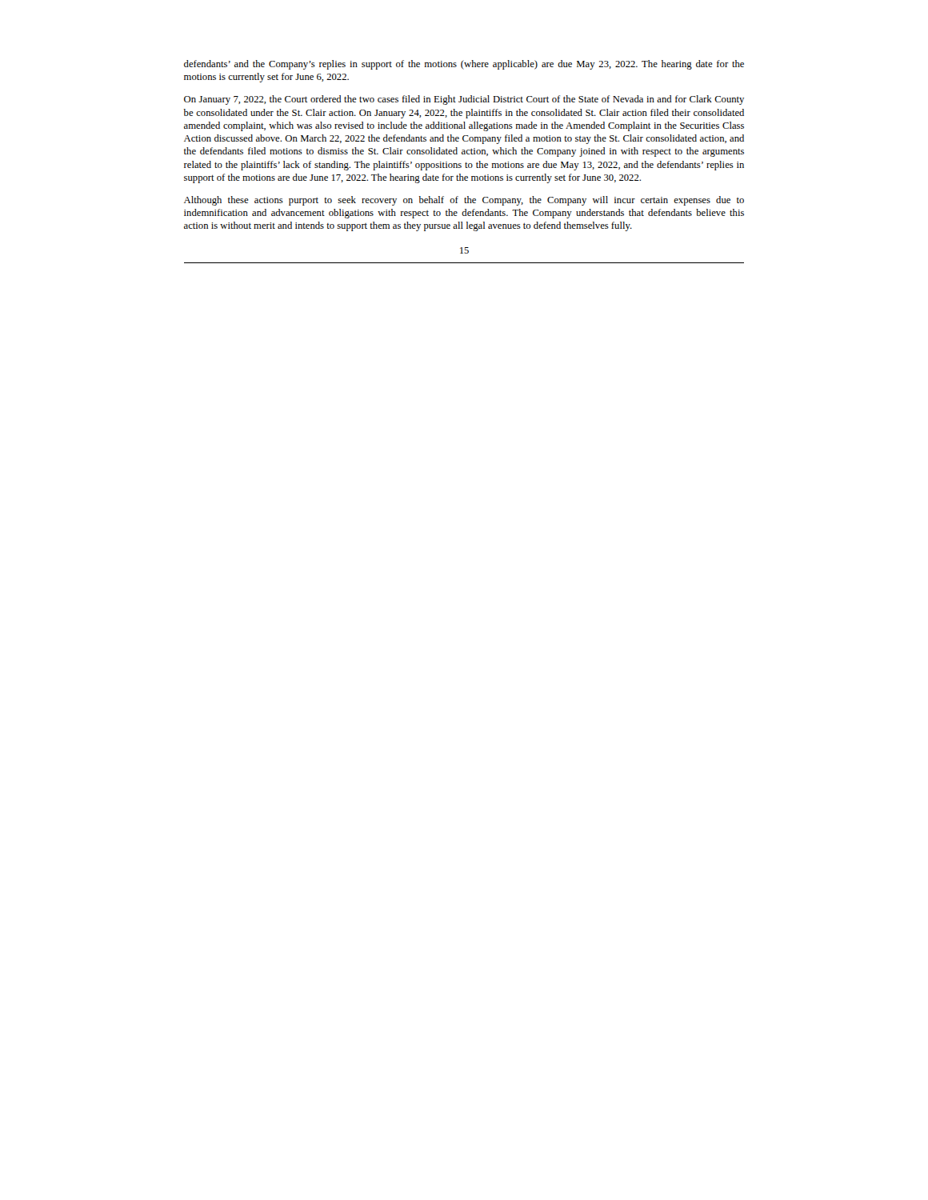defendants’ and the Company’s replies in support of the motions (where applicable) are due May 23, 2022. The hearing date for the motions is currently set for June 6, 2022.
On January 7, 2022, the Court ordered the two cases filed in Eight Judicial District Court of the State of Nevada in and for Clark County be consolidated under the St. Clair action. On January 24, 2022, the plaintiffs in the consolidated St. Clair action filed their consolidated amended complaint, which was also revised to include the additional allegations made in the Amended Complaint in the Securities Class Action discussed above. On March 22, 2022 the defendants and the Company filed a motion to stay the St. Clair consolidated action, and the defendants filed motions to dismiss the St. Clair consolidated action, which the Company joined in with respect to the arguments related to the plaintiffs’ lack of standing. The plaintiffs’ oppositions to the motions are due May 13, 2022, and the defendants’ replies in support of the motions are due June 17, 2022. The hearing date for the motions is currently set for June 30, 2022.
Although these actions purport to seek recovery on behalf of the Company, the Company will incur certain expenses due to indemnification and advancement obligations with respect to the defendants. The Company understands that defendants believe this action is without merit and intends to support them as they pursue all legal avenues to defend themselves fully.
15